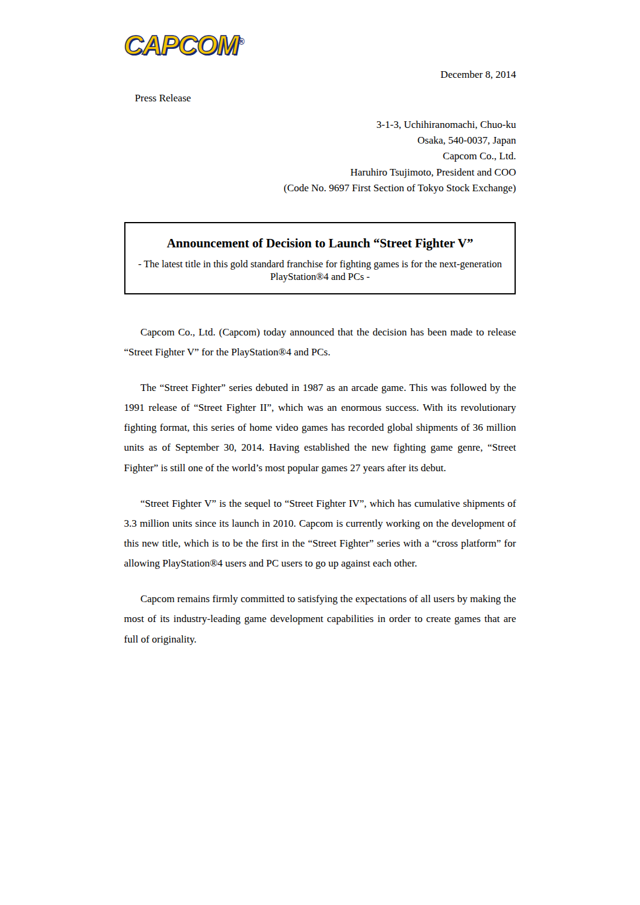CAPCOM®
December 8, 2014
Press Release
3-1-3, Uchihiranomachi, Chuo-ku
Osaka, 540-0037, Japan
Capcom Co., Ltd.
Haruhiro Tsujimoto, President and COO
(Code No. 9697 First Section of Tokyo Stock Exchange)
Announcement of Decision to Launch “Street Fighter V”
- The latest title in this gold standard franchise for fighting games is for the next-generation PlayStation®4 and PCs -
Capcom Co., Ltd. (Capcom) today announced that the decision has been made to release “Street Fighter V” for the PlayStation®4 and PCs.
The “Street Fighter” series debuted in 1987 as an arcade game. This was followed by the 1991 release of “Street Fighter II”, which was an enormous success. With its revolutionary fighting format, this series of home video games has recorded global shipments of 36 million units as of September 30, 2014. Having established the new fighting game genre, “Street Fighter” is still one of the world’s most popular games 27 years after its debut.
“Street Fighter V” is the sequel to “Street Fighter IV”, which has cumulative shipments of 3.3 million units since its launch in 2010. Capcom is currently working on the development of this new title, which is to be the first in the “Street Fighter” series with a “cross platform” for allowing PlayStation®4 users and PC users to go up against each other.
Capcom remains firmly committed to satisfying the expectations of all users by making the most of its industry-leading game development capabilities in order to create games that are full of originality.